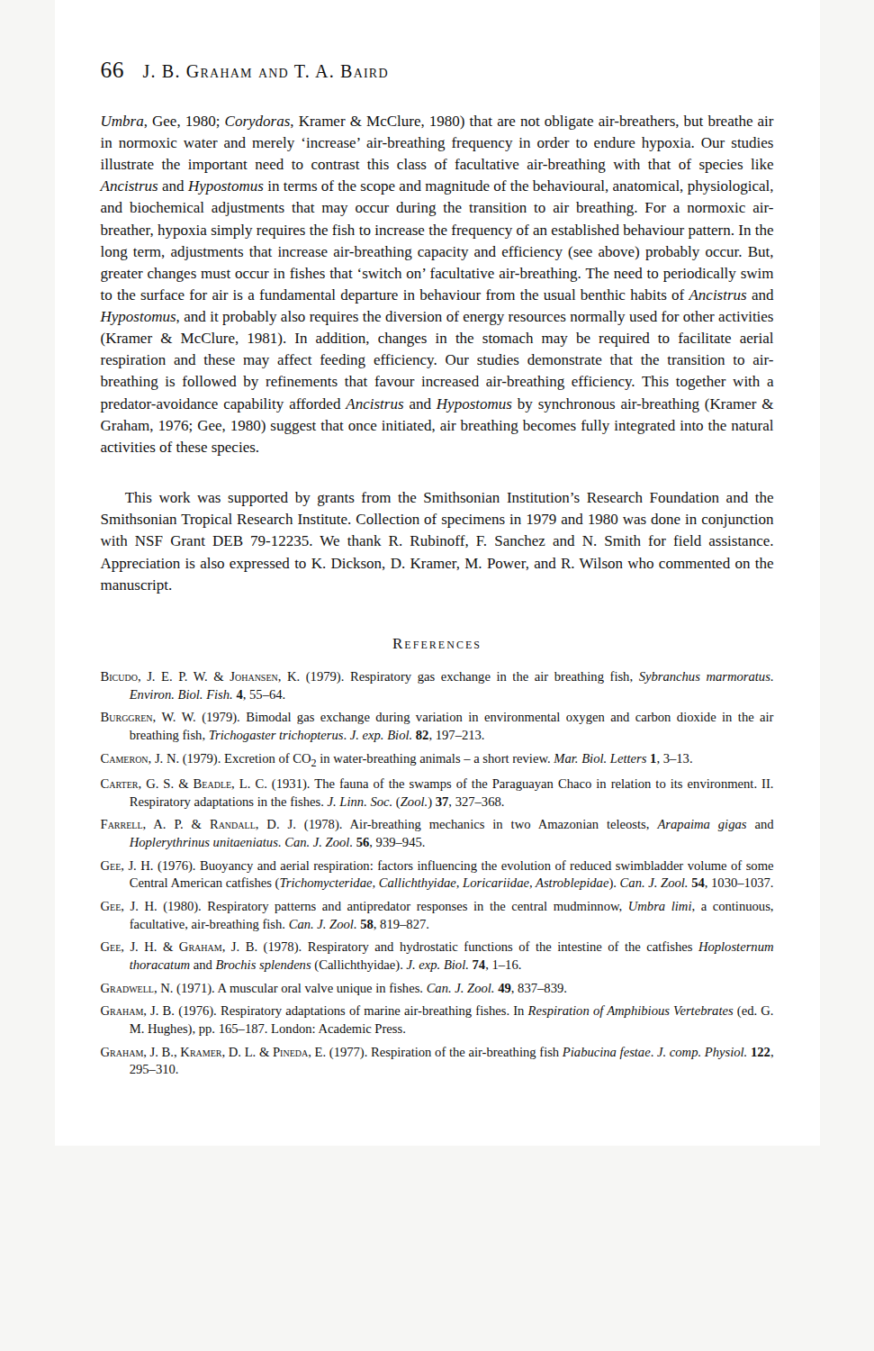66
J. B. Graham and T. A. Baird
Umbra, Gee, 1980; Corydoras, Kramer & McClure, 1980) that are not obligate air-breathers, but breathe air in normoxic water and merely ‘increase’ air-breathing frequency in order to endure hypoxia. Our studies illustrate the important need to contrast this class of facultative air-breathing with that of species like Ancistrus and Hypostomus in terms of the scope and magnitude of the behavioural, anatomical, physiological, and biochemical adjustments that may occur during the transition to air breathing. For a normoxic air-breather, hypoxia simply requires the fish to increase the frequency of an established behaviour pattern. In the long term, adjustments that increase air-breathing capacity and efficiency (see above) probably occur. But, greater changes must occur in fishes that ‘switch on’ facultative air-breathing. The need to periodically swim to the surface for air is a fundamental departure in behaviour from the usual benthic habits of Ancistrus and Hypostomus, and it probably also requires the diversion of energy resources normally used for other activities (Kramer & McClure, 1981). In addition, changes in the stomach may be required to facilitate aerial respiration and these may affect feeding efficiency. Our studies demonstrate that the transition to air-breathing is followed by refinements that favour increased air-breathing efficiency. This together with a predator-avoidance capability afforded Ancistrus and Hypostomus by synchronous air-breathing (Kramer & Graham, 1976; Gee, 1980) suggest that once initiated, air breathing becomes fully integrated into the natural activities of these species.
This work was supported by grants from the Smithsonian Institution’s Research Foundation and the Smithsonian Tropical Research Institute. Collection of specimens in 1979 and 1980 was done in conjunction with NSF Grant DEB 79-12235. We thank R. Rubinoff, F. Sanchez and N. Smith for field assistance. Appreciation is also expressed to K. Dickson, D. Kramer, M. Power, and R. Wilson who commented on the manuscript.
References
Bicudo, J. E. P. W. & Johansen, K. (1979). Respiratory gas exchange in the air breathing fish, Sybranchus marmoratus. Environ. Biol. Fish. 4, 55–64.
Burggren, W. W. (1979). Bimodal gas exchange during variation in environmental oxygen and carbon dioxide in the air breathing fish, Trichogaster trichopterus. J. exp. Biol. 82, 197–213.
Cameron, J. N. (1979). Excretion of CO2 in water-breathing animals – a short review. Mar. Biol. Letters 1, 3–13.
Carter, G. S. & Beadle, L. C. (1931). The fauna of the swamps of the Paraguayan Chaco in relation to its environment. II. Respiratory adaptations in the fishes. J. Linn. Soc. (Zool.) 37, 327–368.
Farrell, A. P. & Randall, D. J. (1978). Air-breathing mechanics in two Amazonian teleosts, Arapaima gigas and Hoplerythrinus unitaeniatus. Can. J. Zool. 56, 939–945.
Gee, J. H. (1976). Buoyancy and aerial respiration: factors influencing the evolution of reduced swimbladder volume of some Central American catfishes (Trichomycteridae, Callichthyidae, Loricariidae, Astroblepidae). Can. J. Zool. 54, 1030–1037.
Gee, J. H. (1980). Respiratory patterns and antipredator responses in the central mudminnow, Umbra limi, a continuous, facultative, air-breathing fish. Can. J. Zool. 58, 819–827.
Gee, J. H. & Graham, J. B. (1978). Respiratory and hydrostatic functions of the intestine of the catfishes Hoplosternum thoracatum and Brochis splendens (Callichthyidae). J. exp. Biol. 74, 1–16.
Gradwell, N. (1971). A muscular oral valve unique in fishes. Can. J. Zool. 49, 837–839.
Graham, J. B. (1976). Respiratory adaptations of marine air-breathing fishes. In Respiration of Amphibious Vertebrates (ed. G. M. Hughes), pp. 165–187. London: Academic Press.
Graham, J. B., Kramer, D. L. & Pineda, E. (1977). Respiration of the air-breathing fish Piabucina festae. J. comp. Physiol. 122, 295–310.